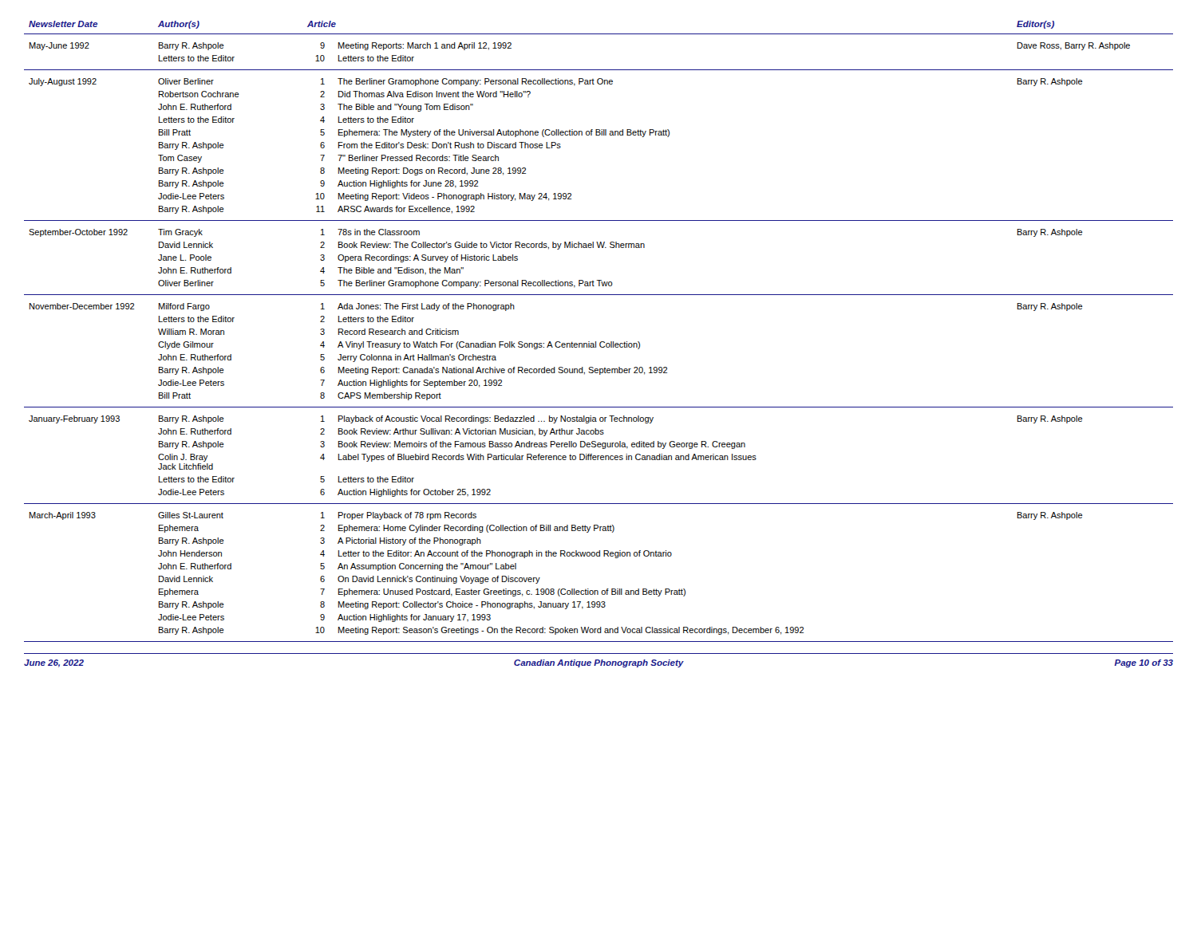| Newsletter Date | Author(s) | Article | Editor(s) |
| --- | --- | --- | --- |
| May-June 1992 | Barry R. Ashpole | 9 | Meeting Reports: March 1 and April 12, 1992 | Dave Ross, Barry R. Ashpole |
| | Letters to the Editor | 10 | Letters to the Editor | |
| July-August 1992 | Oliver Berliner | 1 | The Berliner Gramophone Company: Personal Recollections, Part One | Barry R. Ashpole |
| | Robertson Cochrane | 2 | Did Thomas Alva Edison Invent the Word "Hello"? | |
| | John E. Rutherford | 3 | The Bible and "Young Tom Edison" | |
| | Letters to the Editor | 4 | Letters to the Editor | |
| | Bill Pratt | 5 | Ephemera: The Mystery of the Universal Autophone (Collection of Bill and Betty Pratt) | |
| | Barry R. Ashpole | 6 | From the Editor's Desk: Don't Rush to Discard Those LPs | |
| | Tom Casey | 7 | 7" Berliner Pressed Records: Title Search | |
| | Barry R. Ashpole | 8 | Meeting Report: Dogs on Record, June 28, 1992 | |
| | Barry R. Ashpole | 9 | Auction Highlights for June 28, 1992 | |
| | Jodie-Lee Peters | 10 | Meeting Report: Videos - Phonograph History, May 24, 1992 | |
| | Barry R. Ashpole | 11 | ARSC Awards for Excellence, 1992 | |
| September-October 1992 | Tim Gracyk | 1 | 78s in the Classroom | Barry R. Ashpole |
| | David Lennick | 2 | Book Review: The Collector's Guide to Victor Records, by Michael W. Sherman | |
| | Jane L. Poole | 3 | Opera Recordings: A Survey of Historic Labels | |
| | John E. Rutherford | 4 | The Bible and "Edison, the Man" | |
| | Oliver Berliner | 5 | The Berliner Gramophone Company: Personal Recollections, Part Two | |
| November-December 1992 | Milford Fargo | 1 | Ada Jones: The First Lady of the Phonograph | Barry R. Ashpole |
| | Letters to the Editor | 2 | Letters to the Editor | |
| | William R. Moran | 3 | Record Research and Criticism | |
| | Clyde Gilmour | 4 | A Vinyl Treasury to Watch For (Canadian Folk Songs: A Centennial Collection) | |
| | John E. Rutherford | 5 | Jerry Colonna in Art Hallman's Orchestra | |
| | Barry R. Ashpole | 6 | Meeting Report: Canada's National Archive of Recorded Sound, September 20, 1992 | |
| | Jodie-Lee Peters | 7 | Auction Highlights for September 20, 1992 | |
| | Bill Pratt | 8 | CAPS Membership Report | |
| January-February 1993 | Barry R. Ashpole | 1 | Playback of Acoustic Vocal Recordings: Bedazzled … by Nostalgia or Technology | Barry R. Ashpole |
| | John E. Rutherford | 2 | Book Review: Arthur Sullivan: A Victorian Musician, by Arthur Jacobs | |
| | Barry R. Ashpole | 3 | Book Review: Memoirs of the Famous Basso Andreas Perello DeSegurola, edited by George R. Creegan | |
| | Colin J. Bray Jack Litchfield | 4 | Label Types of Bluebird Records With Particular Reference to Differences in Canadian and American Issues | |
| | Letters to the Editor | 5 | Letters to the Editor | |
| | Jodie-Lee Peters | 6 | Auction Highlights for October 25, 1992 | |
| March-April 1993 | Gilles St-Laurent | 1 | Proper Playback of 78 rpm Records | Barry R. Ashpole |
| | Ephemera | 2 | Ephemera: Home Cylinder Recording (Collection of Bill and Betty Pratt) | |
| | Barry R. Ashpole | 3 | A Pictorial History of the Phonograph | |
| | John Henderson | 4 | Letter to the Editor: An Account of the Phonograph in the Rockwood Region of Ontario | |
| | John E. Rutherford | 5 | An Assumption Concerning the "Amour" Label | |
| | David Lennick | 6 | On David Lennick's Continuing Voyage of Discovery | |
| | Ephemera | 7 | Ephemera: Unused Postcard, Easter Greetings, c. 1908 (Collection of Bill and Betty Pratt) | |
| | Barry R. Ashpole | 8 | Meeting Report: Collector's Choice - Phonographs, January 17, 1993 | |
| | Jodie-Lee Peters | 9 | Auction Highlights for January 17, 1993 | |
| | Barry R. Ashpole | 10 | Meeting Report: Season's Greetings - On the Record: Spoken Word and Vocal Classical Recordings, December 6, 1992 | |
June 26, 2022
Canadian Antique Phonograph Society
Page 10 of 33